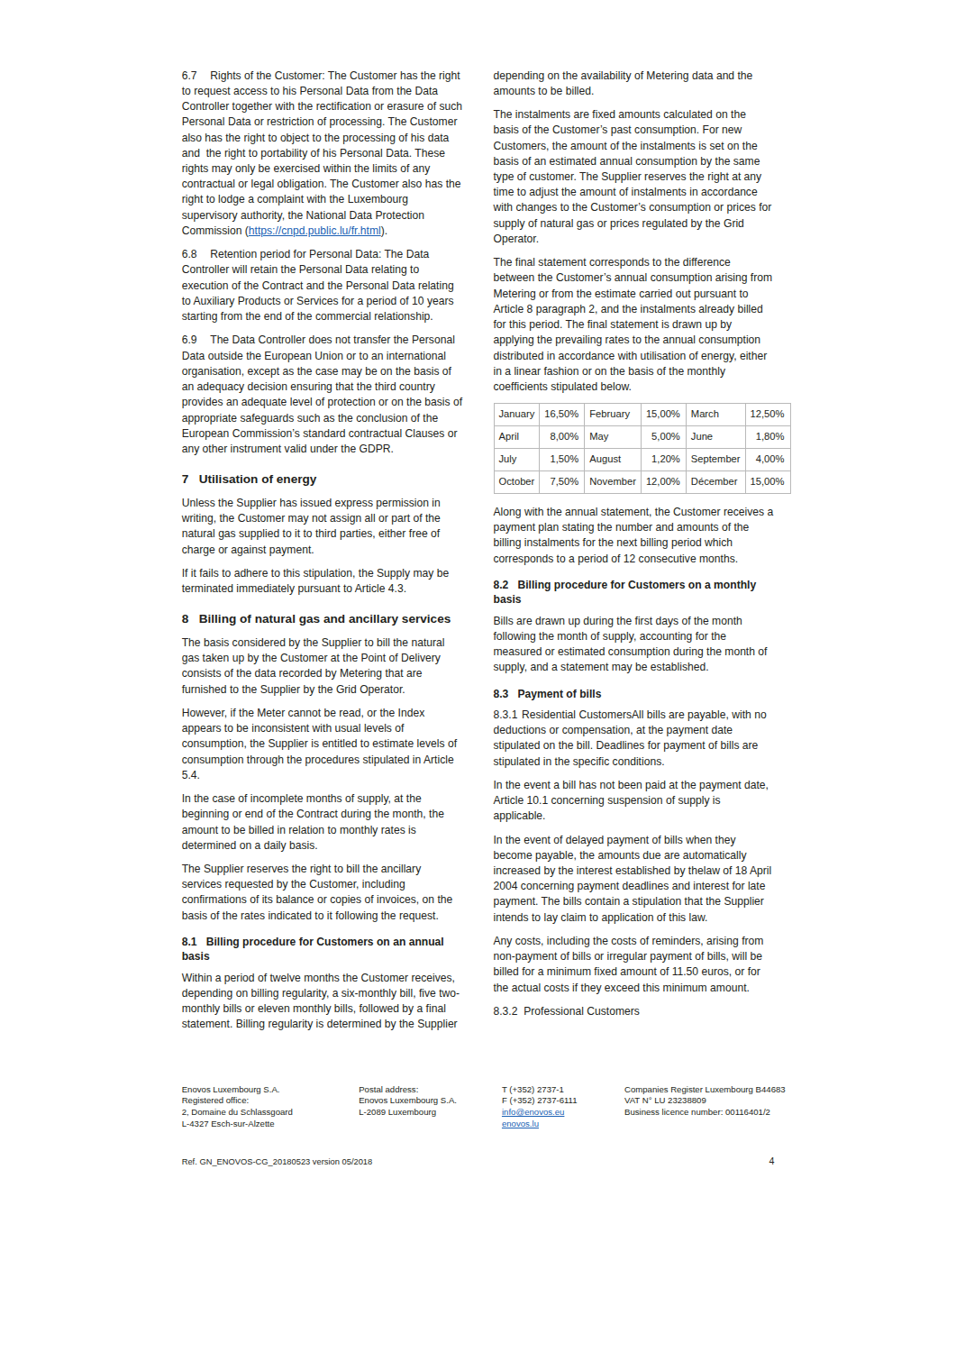6.7 Rights of the Customer: The Customer has the right to request access to his Personal Data from the Data Controller together with the rectification or erasure of such Personal Data or restriction of processing. The Customer also has the right to object to the processing of his data and the right to portability of his Personal Data. These rights may only be exercised within the limits of any contractual or legal obligation. The Customer also has the right to lodge a complaint with the Luxembourg supervisory authority, the National Data Protection Commission (https://cnpd.public.lu/fr.html).
6.8 Retention period for Personal Data: The Data Controller will retain the Personal Data relating to execution of the Contract and the Personal Data relating to Auxiliary Products or Services for a period of 10 years starting from the end of the commercial relationship.
6.9 The Data Controller does not transfer the Personal Data outside the European Union or to an international organisation, except as the case may be on the basis of an adequacy decision ensuring that the third country provides an adequate level of protection or on the basis of appropriate safeguards such as the conclusion of the European Commission’s standard contractual Clauses or any other instrument valid under the GDPR.
7 Utilisation of energy
Unless the Supplier has issued express permission in writing, the Customer may not assign all or part of the natural gas supplied to it to third parties, either free of charge or against payment.
If it fails to adhere to this stipulation, the Supply may be terminated immediately pursuant to Article 4.3.
8 Billing of natural gas and ancillary services
The basis considered by the Supplier to bill the natural gas taken up by the Customer at the Point of Delivery consists of the data recorded by Metering that are furnished to the Supplier by the Grid Operator.
However, if the Meter cannot be read, or the Index appears to be inconsistent with usual levels of consumption, the Supplier is entitled to estimate levels of consumption through the procedures stipulated in Article 5.4.
In the case of incomplete months of supply, at the beginning or end of the Contract during the month, the amount to be billed in relation to monthly rates is determined on a daily basis.
The Supplier reserves the right to bill the ancillary services requested by the Customer, including confirmations of its balance or copies of invoices, on the basis of the rates indicated to it following the request.
8.1 Billing procedure for Customers on an annual basis
Within a period of twelve months the Customer receives, depending on billing regularity, a six-monthly bill, five two-monthly bills or eleven monthly bills, followed by a final statement. Billing regularity is determined by the Supplier depending on the availability of Metering data and the amounts to be billed.
The instalments are fixed amounts calculated on the basis of the Customer’s past consumption. For new Customers, the amount of the instalments is set on the basis of an estimated annual consumption by the same type of customer. The Supplier reserves the right at any time to adjust the amount of instalments in accordance with changes to the Customer’s consumption or prices for supply of natural gas or prices regulated by the Grid Operator.
The final statement corresponds to the difference between the Customer’s annual consumption arising from Metering or from the estimate carried out pursuant to Article 8 paragraph 2, and the instalments already billed for this period. The final statement is drawn up by applying the prevailing rates to the annual consumption distributed in accordance with utilisation of energy, either in a linear fashion or on the basis of the monthly coefficients stipulated below.
| January | 16,50% | February | 15,00% | March | 12,50% |
| April | 8,00% | May | 5,00% | June | 1,80% |
| July | 1,50% | August | 1,20% | September | 4,00% |
| October | 7,50% | November | 12,00% | Décember | 15,00% |
Along with the annual statement, the Customer receives a payment plan stating the number and amounts of the billing instalments for the next billing period which corresponds to a period of 12 consecutive months.
8.2 Billing procedure for Customers on a monthly basis
Bills are drawn up during the first days of the month following the month of supply, accounting for the measured or estimated consumption during the month of supply, and a statement may be established.
8.3 Payment of bills
8.3.1 Residential CustomersAll bills are payable, with no deductions or compensation, at the payment date stipulated on the bill. Deadlines for payment of bills are stipulated in the specific conditions.
In the event a bill has not been paid at the payment date, Article 10.1 concerning suspension of supply is applicable.
In the event of delayed payment of bills when they become payable, the amounts due are automatically increased by the interest established by thelaw of 18 April 2004 concerning payment deadlines and interest for late payment. The bills contain a stipulation that the Supplier intends to lay claim to application of this law.
Any costs, including the costs of reminders, arising from non-payment of bills or irregular payment of bills, will be billed for a minimum fixed amount of 11.50 euros, or for the actual costs if they exceed this minimum amount.
8.3.2 Professional Customers
Enovos Luxembourg S.A.
Registered office:
2, Domaine du Schlassgoard
L-4327 Esch-sur-Alzette
Postal address:
Enovos Luxembourg S.A.
L-2089 Luxembourg
T (+352) 2737-1
F (+352) 2737-6111
info@enovos.eu
enovos.lu
Companies Register Luxembourg B44683
VAT N° LU 23238809
Business licence number: 00116401/2
Ref. GN_ENOVOS-CG_20180523 version 05/2018 4